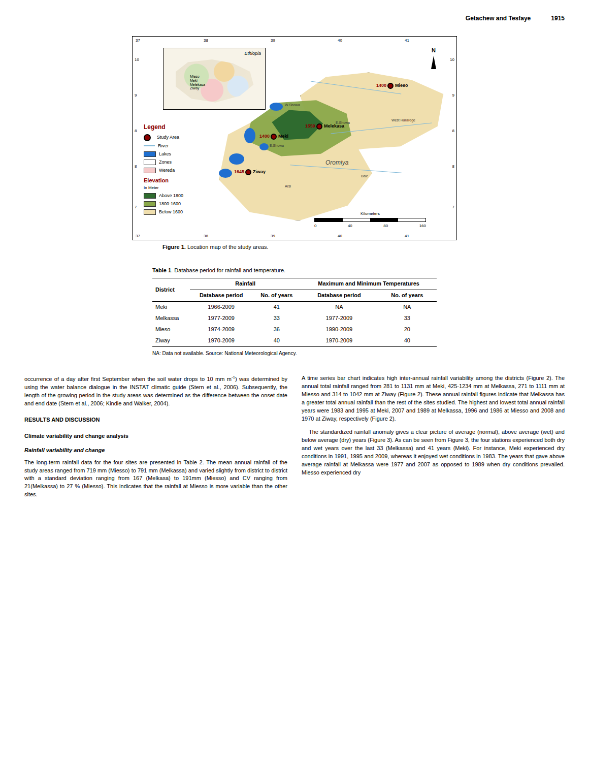Getachew and Tesfaye 1915
37 38 39 40 41 37 38 39 40 41 10 9 8 8 7 10 9 8 8 7
Ethiopia
Mieso Meki Melekasa Ziway
Legend
Study Area
River
Lakes
Zones
Wereda
Elevation
In Meter
Above 1800
1800-1600
Below 1600
1400 Mieso
1550 Melekasa
1400 Meki
1645 Ziway
W.Showa E.Showa E.Showa West Hararege Oromiya Bale Arsi
N
Kilometers
04080160
Figure 1. Location map of the study areas.
Table 1. Database period for rainfall and temperature.
| District | Rainfall | Maximum and Minimum Temperatures |
| --- | --- | --- |
| Database period | No. of years | Database period | No. of years |
| Meki | 1966-2009 | 41 | NA | NA |
| Melkassa | 1977-2009 | 33 | 1977-2009 | 33 |
| Mieso | 1974-2009 | 36 | 1990-2009 | 20 |
| Ziway | 1970-2009 | 40 | 1970-2009 | 40 |
NA: Data not available. Source: National Meteorological Agency.
occurrence of a day after first September when the soil water drops to 10 mm m-1) was determined by using the water balance dialogue in the INSTAT climatic guide (Stern et al., 2006). Subsequently, the length of the growing period in the study areas was determined as the difference between the onset date and end date (Stern et al., 2006; Kindie and Walker, 2004).
RESULTS AND DISCUSSION
Climate variability and change analysis
Rainfall variability and change
The long-term rainfall data for the four sites are presented in Table 2. The mean annual rainfall of the study areas ranged from 719 mm (Miesso) to 791 mm (Melkassa) and varied slightly from district to district with a standard deviation ranging from 167 (Melkasa) to 191mm (Miesso) and CV ranging from 21(Melkassa) to 27 % (Miesso). This indicates that the rainfall at Miesso is more variable than the other sites.
A time series bar chart indicates high inter-annual rainfall variability among the districts (Figure 2). The annual total rainfall ranged from 281 to 1131 mm at Meki, 425-1234 mm at Melkassa, 271 to 1111 mm at Miesso and 314 to 1042 mm at Ziway (Figure 2). These annual rainfall figures indicate that Melkassa has a greater total annual rainfall than the rest of the sites studied. The highest and lowest total annual rainfall years were 1983 and 1995 at Meki, 2007 and 1989 at Melkassa, 1996 and 1986 at Miesso and 2008 and 1970 at Ziway, respectively (Figure 2).
The standardized rainfall anomaly gives a clear picture of average (normal), above average (wet) and below average (dry) years (Figure 3). As can be seen from Figure 3, the four stations experienced both dry and wet years over the last 33 (Melkassa) and 41 years (Meki). For instance, Meki experienced dry conditions in 1991, 1995 and 2009, whereas it enjoyed wet conditions in 1983. The years that gave above average rainfall at Melkassa were 1977 and 2007 as opposed to 1989 when dry conditions prevailed. Miesso experienced dry